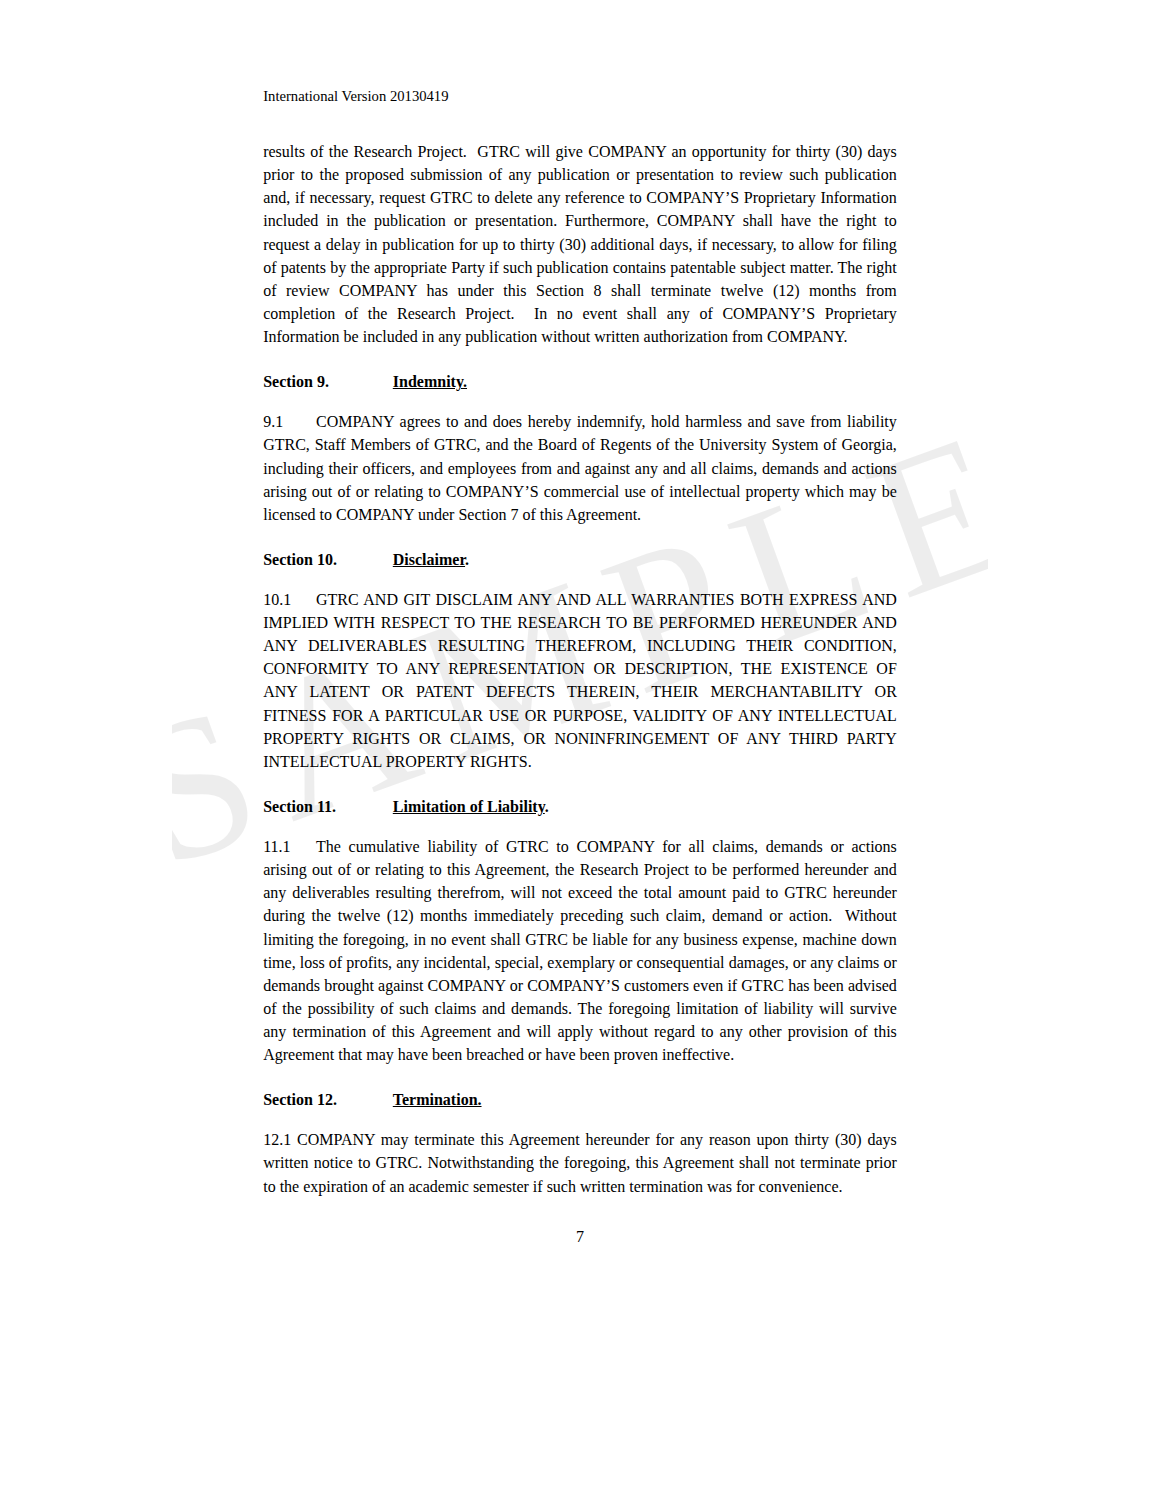SAMPLE
International Version 20130419
results of the Research Project. GTRC will give COMPANY an opportunity for thirty (30) days prior to the proposed submission of any publication or presentation to review such publication and, if necessary, request GTRC to delete any reference to COMPANY’S Proprietary Information included in the publication or presentation. Furthermore, COMPANY shall have the right to request a delay in publication for up to thirty (30) additional days, if necessary, to allow for filing of patents by the appropriate Party if such publication contains patentable subject matter. The right of review COMPANY has under this Section 8 shall terminate twelve (12) months from completion of the Research Project. In no event shall any of COMPANY’S Proprietary Information be included in any publication without written authorization from COMPANY.
Section 9. Indemnity.
9.1 COMPANY agrees to and does hereby indemnify, hold harmless and save from liability GTRC, Staff Members of GTRC, and the Board of Regents of the University System of Georgia, including their officers, and employees from and against any and all claims, demands and actions arising out of or relating to COMPANY’S commercial use of intellectual property which may be licensed to COMPANY under Section 7 of this Agreement.
Section 10. Disclaimer.
10.1 GTRC AND GIT DISCLAIM ANY AND ALL WARRANTIES BOTH EXPRESS AND IMPLIED WITH RESPECT TO THE RESEARCH TO BE PERFORMED HEREUNDER AND ANY DELIVERABLES RESULTING THEREFROM, INCLUDING THEIR CONDITION, CONFORMITY TO ANY REPRESENTATION OR DESCRIPTION, THE EXISTENCE OF ANY LATENT OR PATENT DEFECTS THEREIN, THEIR MERCHANTABILITY OR FITNESS FOR A PARTICULAR USE OR PURPOSE, VALIDITY OF ANY INTELLECTUAL PROPERTY RIGHTS OR CLAIMS, OR NONINFRINGEMENT OF ANY THIRD PARTY INTELLECTUAL PROPERTY RIGHTS.
Section 11. Limitation of Liability.
11.1 The cumulative liability of GTRC to COMPANY for all claims, demands or actions arising out of or relating to this Agreement, the Research Project to be performed hereunder and any deliverables resulting therefrom, will not exceed the total amount paid to GTRC hereunder during the twelve (12) months immediately preceding such claim, demand or action. Without limiting the foregoing, in no event shall GTRC be liable for any business expense, machine down time, loss of profits, any incidental, special, exemplary or consequential damages, or any claims or demands brought against COMPANY or COMPANY’S customers even if GTRC has been advised of the possibility of such claims and demands. The foregoing limitation of liability will survive any termination of this Agreement and will apply without regard to any other provision of this Agreement that may have been breached or have been proven ineffective.
Section 12. Termination.
12.1 COMPANY may terminate this Agreement hereunder for any reason upon thirty (30) days written notice to GTRC. Notwithstanding the foregoing, this Agreement shall not terminate prior to the expiration of an academic semester if such written termination was for convenience.
7